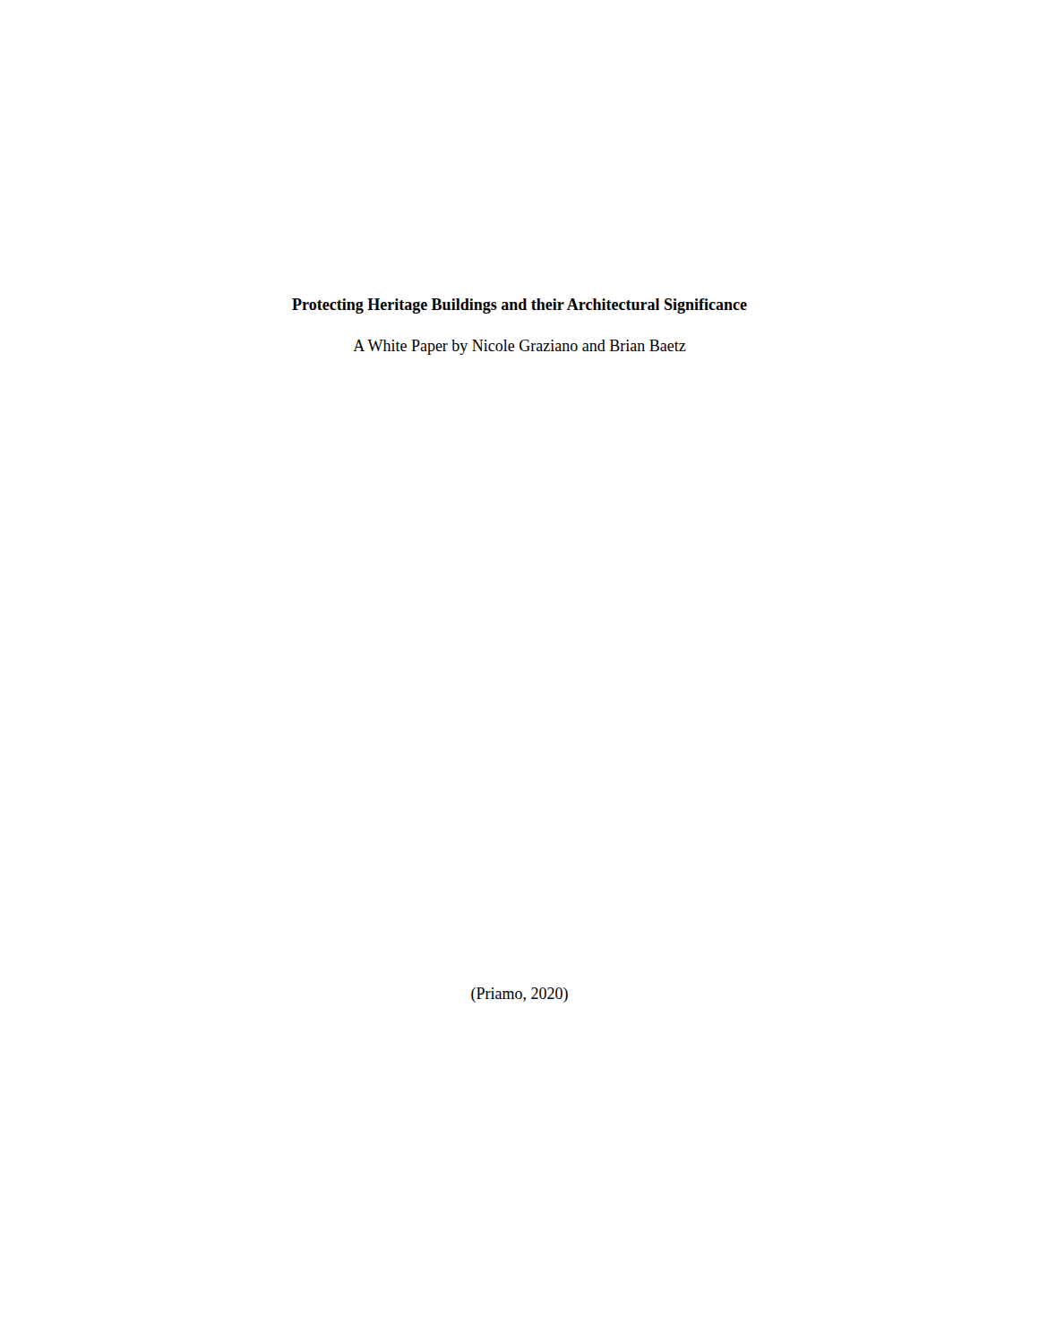Protecting Heritage Buildings and their Architectural Significance
A White Paper by Nicole Graziano and Brian Baetz
(Priamo, 2020)